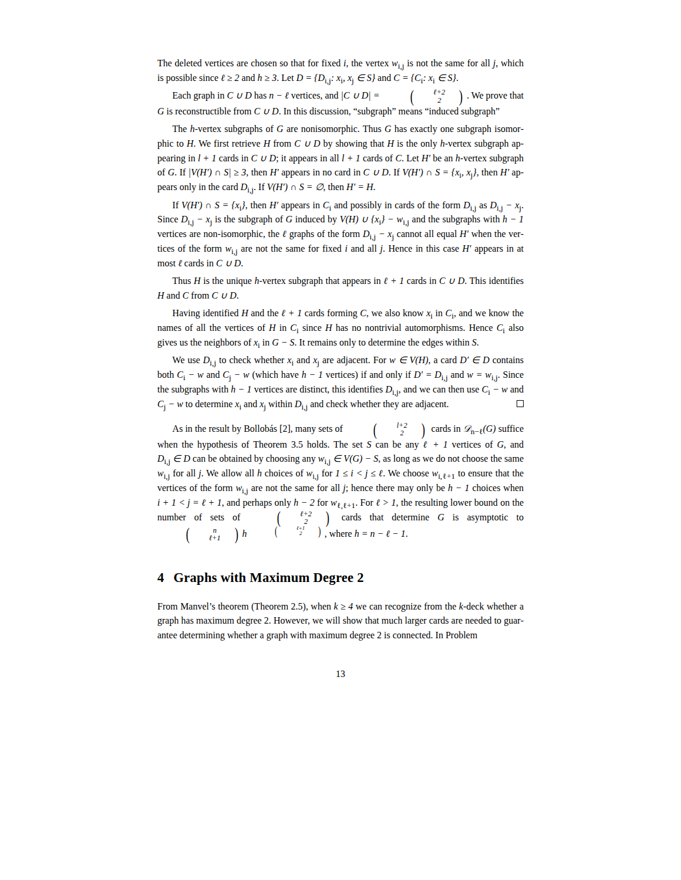The deleted vertices are chosen so that for fixed i, the vertex wi,j is not the same for all j, which is possible since ℓ ≥ 2 and h ≥ 3. Let D = {Di,j: xi, xj ∈ S} and C = {Ci: xi ∈ S}.
Each graph in C ∪ D has n − ℓ vertices, and |C ∪ D| = (ℓ+22). We prove that G is reconstructible from C ∪ D. In this discussion, “subgraph” means “induced subgraph”
The h-vertex subgraphs of G are nonisomorphic. Thus G has exactly one subgraph isomorphic to H. We first retrieve H from C ∪ D by showing that H is the only h-vertex subgraph appearing in l + 1 cards in C ∪ D; it appears in all l + 1 cards of C. Let H′ be an h-vertex subgraph of G. If |V(H′) ∩ S| ≥ 3, then H′ appears in no card in C ∪ D. If V(H′) ∩ S = {xi, xj}, then H′ appears only in the card Di,j. If V(H′) ∩ S = ∅, then H′ = H.
If V(H′) ∩ S = {xi}, then H′ appears in Ci and possibly in cards of the form Di,j as Di,j − xj. Since Di,j − xj is the subgraph of G induced by V(H) ∪ {xi} − wi,j and the subgraphs with h − 1 vertices are non-isomorphic, the ℓ graphs of the form Di,j − xj cannot all equal H′ when the vertices of the form wi,j are not the same for fixed i and all j. Hence in this case H′ appears in at most ℓ cards in C ∪ D.
Thus H is the unique h-vertex subgraph that appears in ℓ + 1 cards in C ∪ D. This identifies H and C from C ∪ D.
Having identified H and the ℓ + 1 cards forming C, we also know xi in Ci, and we know the names of all the vertices of H in Ci since H has no nontrivial automorphisms. Hence Ci also gives us the neighbors of xi in G − S. It remains only to determine the edges within S.
We use Di,j to check whether xi and xj are adjacent. For w ∈ V(H), a card D′ ∈ D contains both Ci − w and Cj − w (which have h − 1 vertices) if and only if D′ = Di,j and w = wi,j. Since the subgraphs with h − 1 vertices are distinct, this identifies Di,j, and we can then use Ci − w and Cj − w to determine xi and xj within Di,j and check whether they are adjacent.
As in the result by Bollobás [2], many sets of (l+22) cards in 𝒟n−ℓ(G) suffice when the hypothesis of Theorem 3.5 holds. The set S can be any ℓ + 1 vertices of G, and Di,j ∈ D can be obtained by choosing any wi,j ∈ V(G) − S, as long as we do not choose the same wi,j for all j. We allow all h choices of wi,j for 1 ≤ i < j ≤ ℓ. We choose wi,ℓ+1 to ensure that the vertices of the form wi,j are not the same for all j; hence there may only be h − 1 choices when i + 1 < j = ℓ + 1, and perhaps only h − 2 for wℓ,ℓ+1. For ℓ > 1, the resulting lower bound on the number of sets of (ℓ+22) cards that determine G is asymptotic to (nℓ+1) h(ℓ+12), where h = n − ℓ − 1.
4 Graphs with Maximum Degree 2
From Manvel’s theorem (Theorem 2.5), when k ≥ 4 we can recognize from the k-deck whether a graph has maximum degree 2. However, we will show that much larger cards are needed to guarantee determining whether a graph with maximum degree 2 is connected. In Problem
13